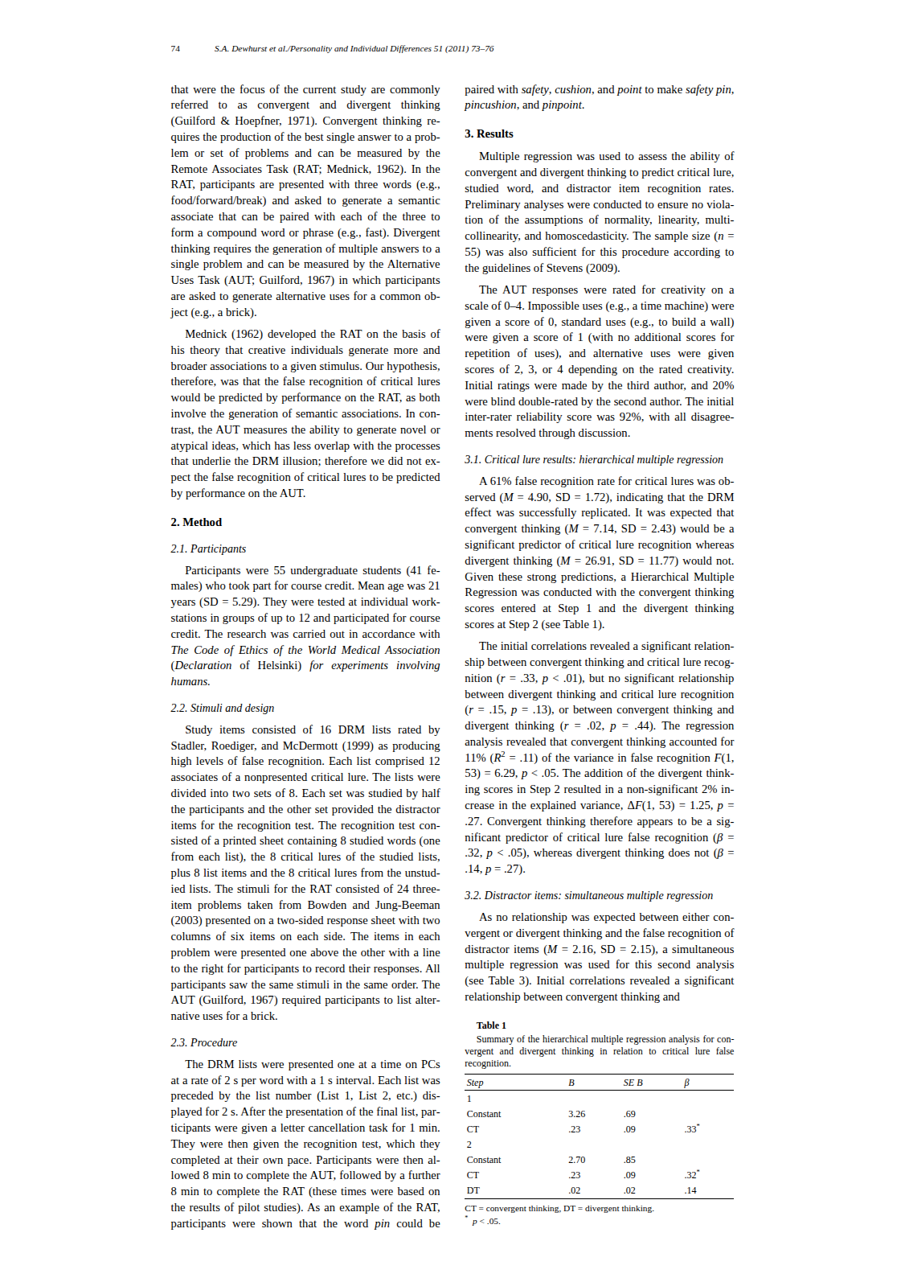74 S.A. Dewhurst et al./Personality and Individual Differences 51 (2011) 73–76
that were the focus of the current study are commonly referred to as convergent and divergent thinking (Guilford & Hoepfner, 1971). Convergent thinking requires the production of the best single answer to a problem or set of problems and can be measured by the Remote Associates Task (RAT; Mednick, 1962). In the RAT, participants are presented with three words (e.g., food/forward/break) and asked to generate a semantic associate that can be paired with each of the three to form a compound word or phrase (e.g., fast). Divergent thinking requires the generation of multiple answers to a single problem and can be measured by the Alternative Uses Task (AUT; Guilford, 1967) in which participants are asked to generate alternative uses for a common object (e.g., a brick).
Mednick (1962) developed the RAT on the basis of his theory that creative individuals generate more and broader associations to a given stimulus. Our hypothesis, therefore, was that the false recognition of critical lures would be predicted by performance on the RAT, as both involve the generation of semantic associations. In contrast, the AUT measures the ability to generate novel or atypical ideas, which has less overlap with the processes that underlie the DRM illusion; therefore we did not expect the false recognition of critical lures to be predicted by performance on the AUT.
2. Method
2.1. Participants
Participants were 55 undergraduate students (41 females) who took part for course credit. Mean age was 21 years (SD = 5.29). They were tested at individual workstations in groups of up to 12 and participated for course credit. The research was carried out in accordance with The Code of Ethics of the World Medical Association (Declaration of Helsinki) for experiments involving humans.
2.2. Stimuli and design
Study items consisted of 16 DRM lists rated by Stadler, Roediger, and McDermott (1999) as producing high levels of false recognition. Each list comprised 12 associates of a nonpresented critical lure. The lists were divided into two sets of 8. Each set was studied by half the participants and the other set provided the distractor items for the recognition test. The recognition test consisted of a printed sheet containing 8 studied words (one from each list), the 8 critical lures of the studied lists, plus 8 list items and the 8 critical lures from the unstudied lists. The stimuli for the RAT consisted of 24 three-item problems taken from Bowden and Jung-Beeman (2003) presented on a two-sided response sheet with two columns of six items on each side. The items in each problem were presented one above the other with a line to the right for participants to record their responses. All participants saw the same stimuli in the same order. The AUT (Guilford, 1967) required participants to list alternative uses for a brick.
2.3. Procedure
The DRM lists were presented one at a time on PCs at a rate of 2 s per word with a 1 s interval. Each list was preceded by the list number (List 1, List 2, etc.) displayed for 2 s. After the presentation of the final list, participants were given a letter cancellation task for 1 min. They were then given the recognition test, which they completed at their own pace. Participants were then allowed 8 min to complete the AUT, followed by a further 8 min to complete the RAT (these times were based on the results of pilot studies). As an example of the RAT, participants were shown that the word pin could be paired with safety, cushion, and point to make safety pin, pincushion, and pinpoint.
3. Results
Multiple regression was used to assess the ability of convergent and divergent thinking to predict critical lure, studied word, and distractor item recognition rates. Preliminary analyses were conducted to ensure no violation of the assumptions of normality, linearity, multicollinearity, and homoscedasticity. The sample size (n = 55) was also sufficient for this procedure according to the guidelines of Stevens (2009).
The AUT responses were rated for creativity on a scale of 0–4. Impossible uses (e.g., a time machine) were given a score of 0, standard uses (e.g., to build a wall) were given a score of 1 (with no additional scores for repetition of uses), and alternative uses were given scores of 2, 3, or 4 depending on the rated creativity. Initial ratings were made by the third author, and 20% were blind double-rated by the second author. The initial inter-rater reliability score was 92%, with all disagreements resolved through discussion.
3.1. Critical lure results: hierarchical multiple regression
A 61% false recognition rate for critical lures was observed (M = 4.90, SD = 1.72), indicating that the DRM effect was successfully replicated. It was expected that convergent thinking (M = 7.14, SD = 2.43) would be a significant predictor of critical lure recognition whereas divergent thinking (M = 26.91, SD = 11.77) would not. Given these strong predictions, a Hierarchical Multiple Regression was conducted with the convergent thinking scores entered at Step 1 and the divergent thinking scores at Step 2 (see Table 1).
The initial correlations revealed a significant relationship between convergent thinking and critical lure recognition (r = .33, p < .01), but no significant relationship between divergent thinking and critical lure recognition (r = .15, p = .13), or between convergent thinking and divergent thinking (r = .02, p = .44). The regression analysis revealed that convergent thinking accounted for 11% (R2 = .11) of the variance in false recognition F(1, 53) = 6.29, p < .05. The addition of the divergent thinking scores in Step 2 resulted in a non-significant 2% increase in the explained variance, ΔF(1, 53) = 1.25, p = .27. Convergent thinking therefore appears to be a significant predictor of critical lure false recognition (β = .32, p < .05), whereas divergent thinking does not (β = .14, p = .27).
3.2. Distractor items: simultaneous multiple regression
As no relationship was expected between either convergent or divergent thinking and the false recognition of distractor items (M = 2.16, SD = 2.15), a simultaneous multiple regression was used for this second analysis (see Table 3). Initial correlations revealed a significant relationship between convergent thinking and
Table 1
Summary of the hierarchical multiple regression analysis for convergent and divergent thinking in relation to critical lure false recognition.
| Step | B | SE B | β |
| --- | --- | --- | --- |
| 1 | | | |
| Constant | 3.26 | .69 | |
| CT | .23 | .09 | .33 * |
| 2 | | | |
| Constant | 2.70 | .85 | |
| CT | .23 | .09 | .32 * |
| DT | .02 | .02 | .14 |
CT = convergent thinking, DT = divergent thinking.
* p < .05.